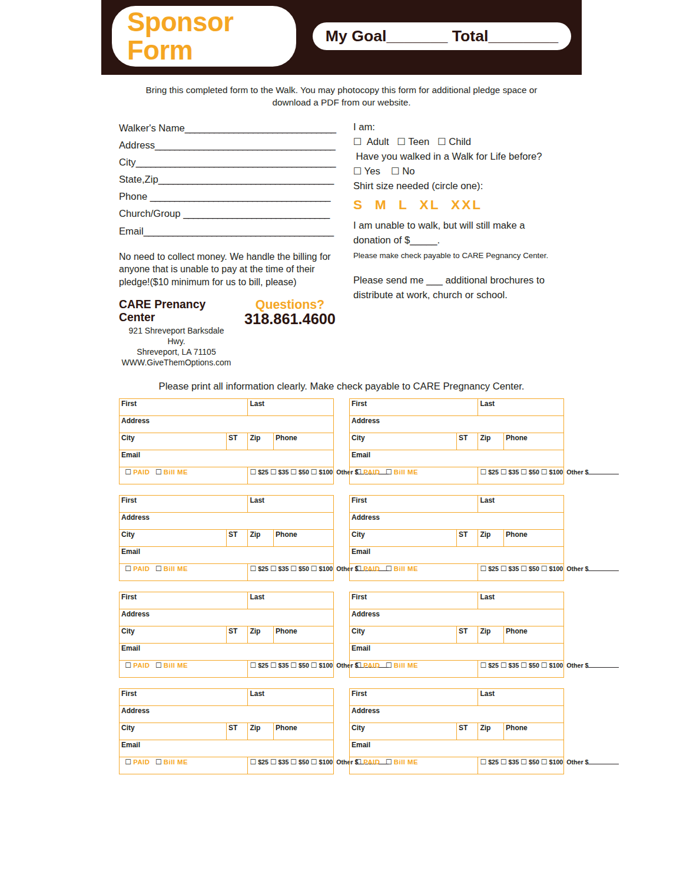Sponsor Form
My Goal_______ Total________
Bring this completed form to the Walk. You may photocopy this form for additional pledge space or download a PDF from our website.
Walker's Name_______________________________
Address_____________________________________
City_________________________________________
State,Zip____________________________________
Phone _____________________________________
Church/Group ______________________________
Email_______________________________________
No need to collect money. We handle the billing for anyone that is unable to pay at the time of their pledge!($10 minimum for us to bill, please)
CARE Prenancy Center
921 Shreveport Barksdale Hwy.
Shreveport, LA 71105
WWW.GiveThemOptions.com
Questions?
318.861.4600
I am:
☐ Adult ☐ Teen ☐ Child
Have you walked in a Walk for Life before?
☐ Yes ☐ No
Shirt size needed (circle one):
S M L XL XXL
I am unable to walk, but will still make a donation of $_____.
Please make check payable to CARE Pegnancy Center.
Please send me ___ additional brochures to distribute at work, church or school.
Please print all information clearly. Make check payable to CARE Pregnancy Center.
| First | Last |
| Address |
| City | ST | Zip | Phone |
| Email |
| ☐ PAID ☐ Bill ME | ☐ $25 ☐ $35 ☐ $50 ☐ $100 Other $ |
| First | Last |
| Address |
| City | ST | Zip | Phone |
| Email |
| ☐ PAID ☐ Bill ME | ☐ $25 ☐ $35 ☐ $50 ☐ $100 Other $ |
| First | Last |
| Address |
| City | ST | Zip | Phone |
| Email |
| ☐ PAID ☐ Bill ME | ☐ $25 ☐ $35 ☐ $50 ☐ $100 Other $ |
| First | Last |
| Address |
| City | ST | Zip | Phone |
| Email |
| ☐ PAID ☐ Bill ME | ☐ $25 ☐ $35 ☐ $50 ☐ $100 Other $ |
| First | Last |
| Address |
| City | ST | Zip | Phone |
| Email |
| ☐ PAID ☐ Bill ME | ☐ $25 ☐ $35 ☐ $50 ☐ $100 Other $ |
| First | Last |
| Address |
| City | ST | Zip | Phone |
| Email |
| ☐ PAID ☐ Bill ME | ☐ $25 ☐ $35 ☐ $50 ☐ $100 Other $ |
| First | Last |
| Address |
| City | ST | Zip | Phone |
| Email |
| ☐ PAID ☐ Bill ME | ☐ $25 ☐ $35 ☐ $50 ☐ $100 Other $ |
| First | Last |
| Address |
| City | ST | Zip | Phone |
| Email |
| ☐ PAID ☐ Bill ME | ☐ $25 ☐ $35 ☐ $50 ☐ $100 Other $ |